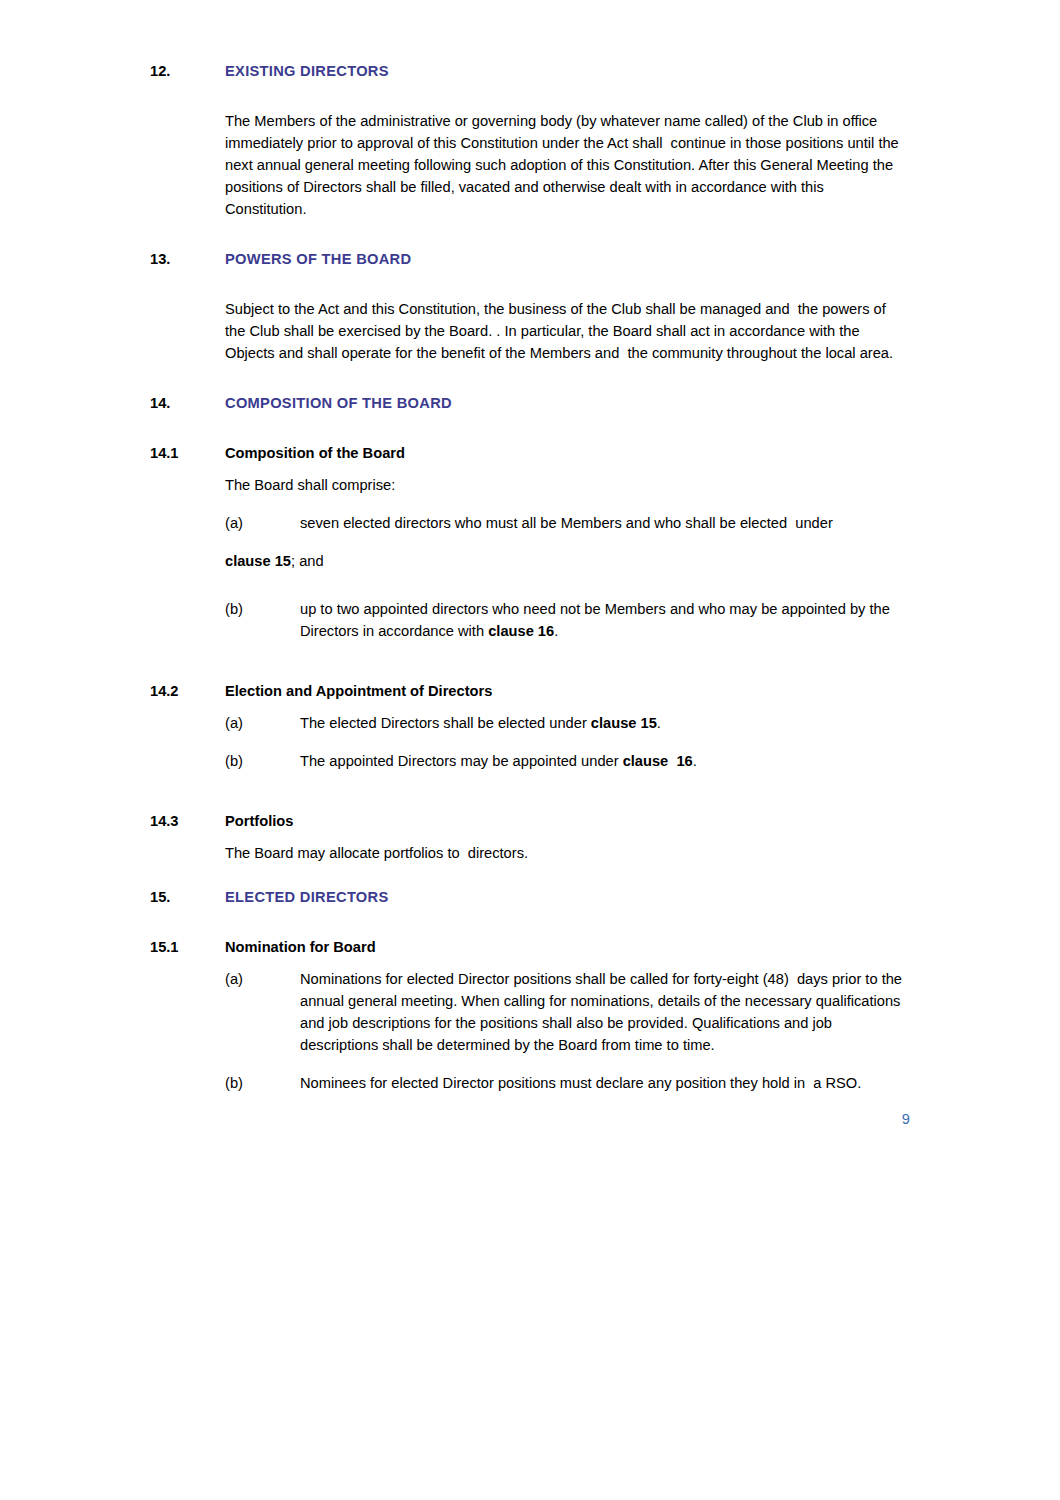12.
Existing Directors
The Members of the administrative or governing body (by whatever name called) of the Club in office immediately prior to approval of this Constitution under the Act shall continue in those positions until the next annual general meeting following such adoption of this Constitution. After this General Meeting the positions of Directors shall be filled, vacated and otherwise dealt with in accordance with this Constitution.
13.
Powers of the Board
Subject to the Act and this Constitution, the business of the Club shall be managed and the powers of the Club shall be exercised by the Board. . In particular, the Board shall act in accordance with the Objects and shall operate for the benefit of the Members and the community throughout the local area.
14.
Composition of the Board
14.1
Composition of the Board
The Board shall comprise:
(a)
seven elected directors who must all be Members and who shall be elected under
clause 15; and
(b)
up to two appointed directors who need not be Members and who may be appointed by the Directors in accordance with clause 16.
14.2
Election and Appointment of Directors
(a)
The elected Directors shall be elected under clause 15.
(b)
The appointed Directors may be appointed under clause 16.
14.3
Portfolios
The Board may allocate portfolios to directors.
15.
Elected Directors
15.1
Nomination for Board
(a)
Nominations for elected Director positions shall be called for forty-eight (48) days prior to the annual general meeting. When calling for nominations, details of the necessary qualifications and job descriptions for the positions shall also be provided. Qualifications and job descriptions shall be determined by the Board from time to time.
(b)
Nominees for elected Director positions must declare any position they hold in a RSO.
9